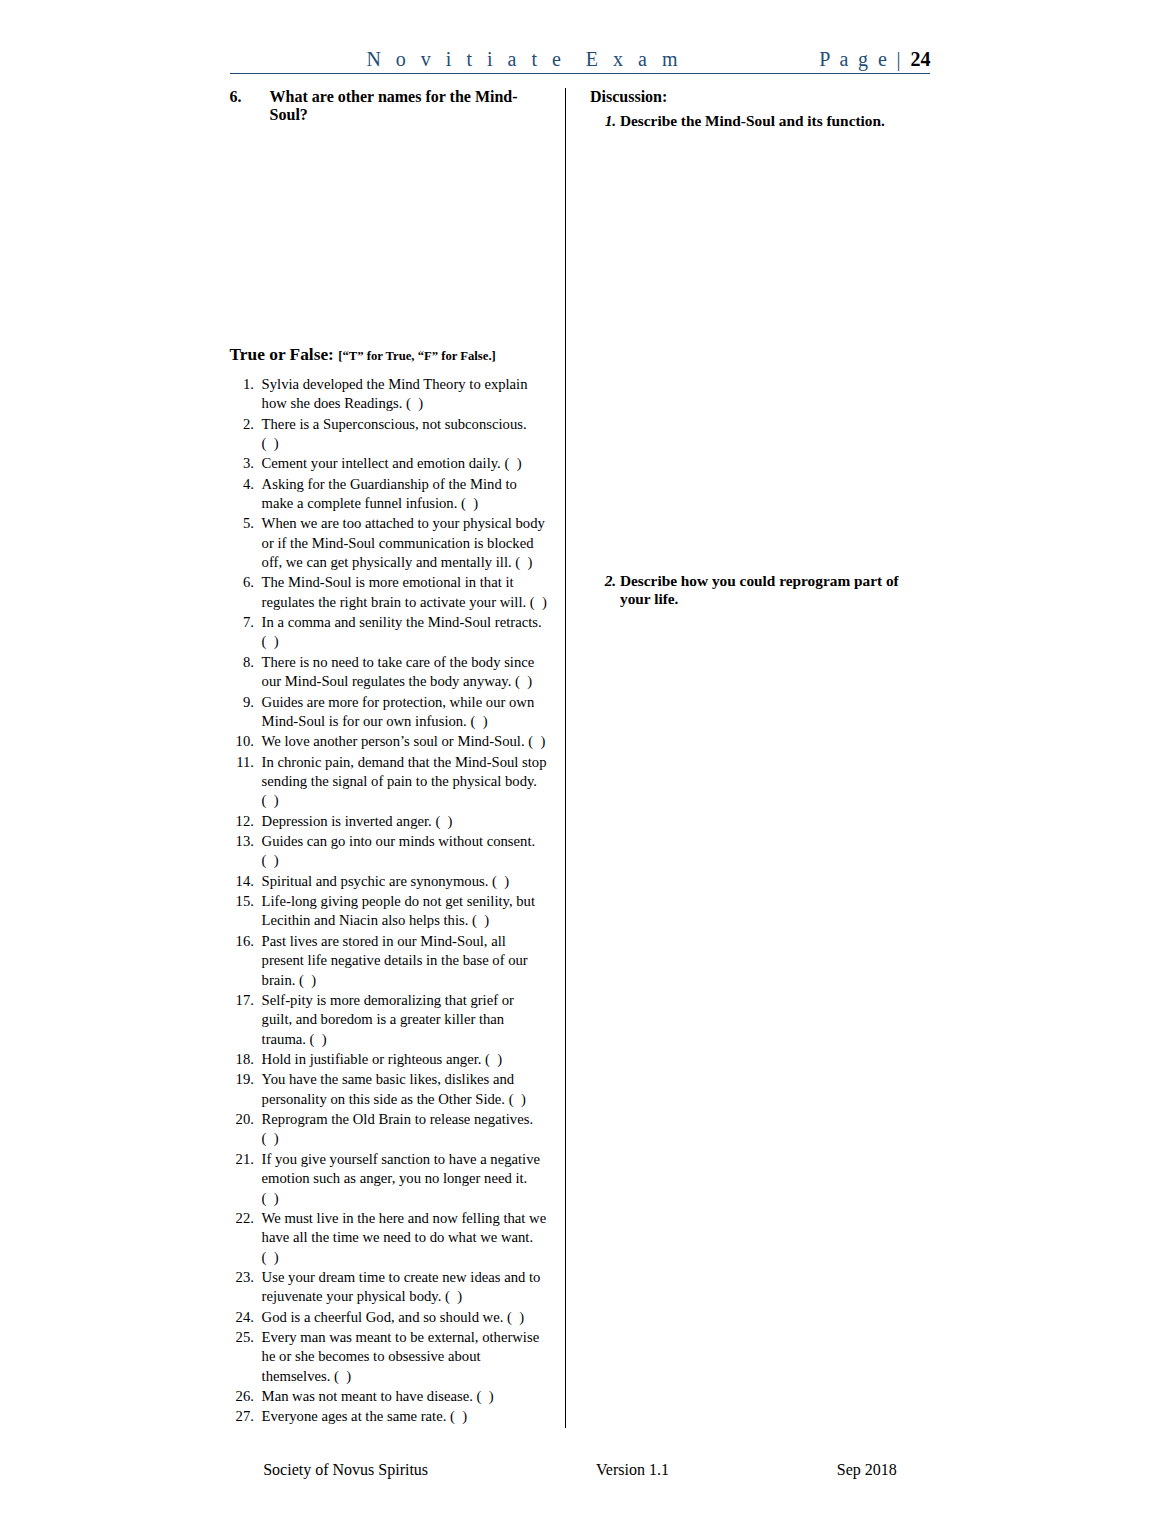N o v i t i a t e E x a m P a g e | 24
6. What are other names for the Mind-Soul?
True or False: [“T” for True, “F” for False.]
Sylvia developed the Mind Theory to explain how she does Readings. ( )
There is a Superconscious, not subconscious. ( )
Cement your intellect and emotion daily. ( )
Asking for the Guardianship of the Mind to make a complete funnel infusion. ( )
When we are too attached to your physical body or if the Mind-Soul communication is blocked off, we can get physically and mentally ill. ( )
The Mind-Soul is more emotional in that it regulates the right brain to activate your will. ( )
In a comma and senility the Mind-Soul retracts. ( )
There is no need to take care of the body since our Mind-Soul regulates the body anyway. ( )
Guides are more for protection, while our own Mind-Soul is for our own infusion. ( )
We love another person’s soul or Mind-Soul. ( )
In chronic pain, demand that the Mind-Soul stop sending the signal of pain to the physical body. ( )
Depression is inverted anger. ( )
Guides can go into our minds without consent. ( )
Spiritual and psychic are synonymous. ( )
Life-long giving people do not get senility, but Lecithin and Niacin also helps this. ( )
Past lives are stored in our Mind-Soul, all present life negative details in the base of our brain. ( )
Self-pity is more demoralizing that grief or guilt, and boredom is a greater killer than trauma. ( )
Hold in justifiable or righteous anger. ( )
You have the same basic likes, dislikes and personality on this side as the Other Side. ( )
Reprogram the Old Brain to release negatives. ( )
If you give yourself sanction to have a negative emotion such as anger, you no longer need it. ( )
We must live in the here and now felling that we have all the time we need to do what we want. ( )
Use your dream time to create new ideas and to rejuvenate your physical body. ( )
God is a cheerful God, and so should we. ( )
Every man was meant to be external, otherwise he or she becomes to obsessive about themselves. ( )
Man was not meant to have disease. ( )
Everyone ages at the same rate. ( )
Discussion:
Describe the Mind-Soul and its function.
Describe how you could reprogram part of your life.
Society of Novus Spiritus Version 1.1 Sep 2018